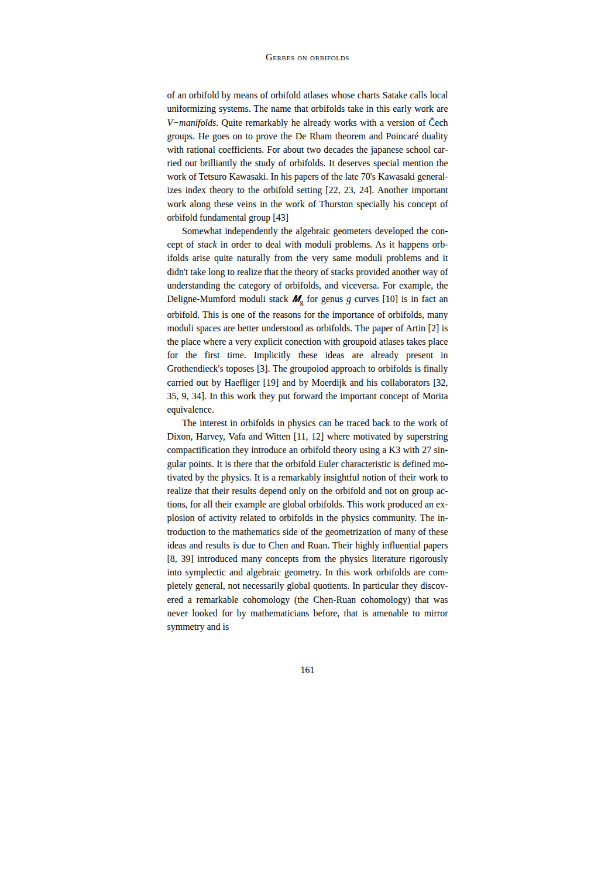Gerbes on orbifolds
of an orbifold by means of orbifold atlases whose charts Satake calls local uniformizing systems. The name that orbifolds take in this early work are V−manifolds. Quite remarkably he already works with a version of Čech groups. He goes on to prove the De Rham theorem and Poincaré duality with rational coefficients. For about two decades the japanese school carried out brilliantly the study of orbifolds. It deserves special mention the work of Tetsuro Kawasaki. In his papers of the late 70's Kawasaki generalizes index theory to the orbifold setting [22, 23, 24]. Another important work along these veins in the work of Thurston specially his concept of orbifold fundamental group [43]
Somewhat independently the algebraic geometers developed the concept of stack in order to deal with moduli problems. As it happens orbifolds arise quite naturally from the very same moduli problems and it didn't take long to realize that the theory of stacks provided another way of understanding the category of orbifolds, and viceversa. For example, the Deligne-Mumford moduli stack 𝑴g for genus g curves [10] is in fact an orbifold. This is one of the reasons for the importance of orbifolds, many moduli spaces are better understood as orbifolds. The paper of Artin [2] is the place where a very explicit conection with groupoid atlases takes place for the first time. Implicitly these ideas are already present in Grothendieck's toposes [3]. The groupoiod approach to orbifolds is finally carried out by Haefliger [19] and by Moerdijk and his collaborators [32, 35, 9, 34]. In this work they put forward the important concept of Morita equivalence.
The interest in orbifolds in physics can be traced back to the work of Dixon, Harvey, Vafa and Witten [11, 12] where motivated by superstring compactification they introduce an orbifold theory using a K3 with 27 singular points. It is there that the orbifold Euler characteristic is defined motivated by the physics. It is a remarkably insightful notion of their work to realize that their results depend only on the orbifold and not on group actions, for all their example are global orbifolds. This work produced an explosion of activity related to orbifolds in the physics community. The introduction to the mathematics side of the geometrization of many of these ideas and results is due to Chen and Ruan. Their highly influential papers [8, 39] introduced many concepts from the physics literature rigorously into symplectic and algebraic geometry. In this work orbifolds are completely general, not necessarily global quotients. In particular they discovered a remarkable cohomology (the Chen-Ruan cohomology) that was never looked for by mathematicians before, that is amenable to mirror symmetry and is
161